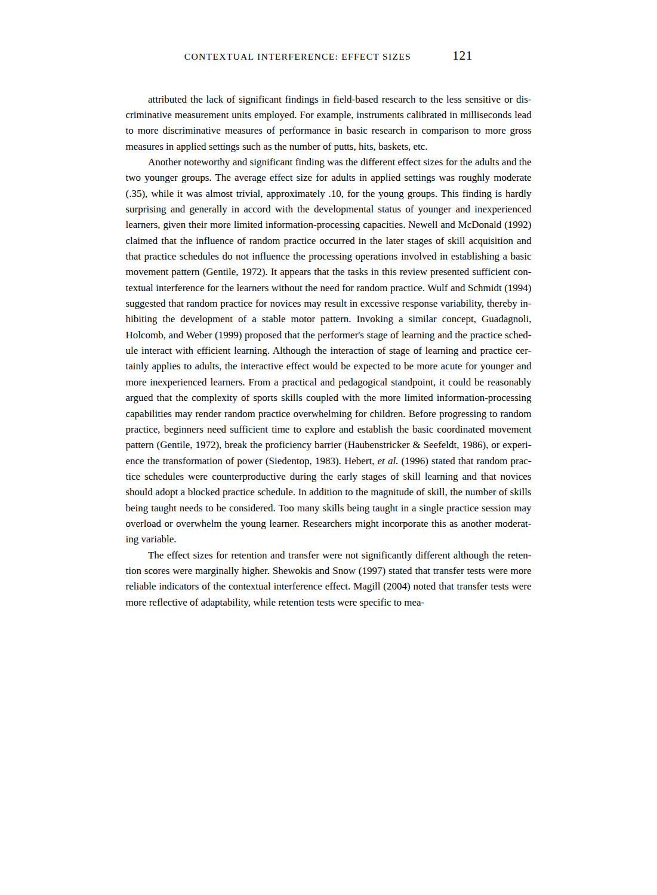Contextual Interference: Effect Sizes 121
attributed the lack of significant findings in field-based research to the less sensitive or discriminative measurement units employed. For example, instruments calibrated in milliseconds lead to more discriminative measures of performance in basic research in comparison to more gross measures in applied settings such as the number of putts, hits, baskets, etc.
Another noteworthy and significant finding was the different effect sizes for the adults and the two younger groups. The average effect size for adults in applied settings was roughly moderate (.35), while it was almost trivial, approximately .10, for the young groups. This finding is hardly surprising and generally in accord with the developmental status of younger and inexperienced learners, given their more limited information-processing capacities. Newell and McDonald (1992) claimed that the influence of random practice occurred in the later stages of skill acquisition and that practice schedules do not influence the processing operations involved in establishing a basic movement pattern (Gentile, 1972). It appears that the tasks in this review presented sufficient contextual interference for the learners without the need for random practice. Wulf and Schmidt (1994) suggested that random practice for novices may result in excessive response variability, thereby inhibiting the development of a stable motor pattern. Invoking a similar concept, Guadagnoli, Holcomb, and Weber (1999) proposed that the performer's stage of learning and the practice schedule interact with efficient learning. Although the interaction of stage of learning and practice certainly applies to adults, the interactive effect would be expected to be more acute for younger and more inexperienced learners. From a practical and pedagogical standpoint, it could be reasonably argued that the complexity of sports skills coupled with the more limited information-processing capabilities may render random practice overwhelming for children. Before progressing to random practice, beginners need sufficient time to explore and establish the basic coordinated movement pattern (Gentile, 1972), break the proficiency barrier (Haubenstricker & Seefeldt, 1986), or experience the transformation of power (Siedentop, 1983). Hebert, et al. (1996) stated that random practice schedules were counterproductive during the early stages of skill learning and that novices should adopt a blocked practice schedule. In addition to the magnitude of skill, the number of skills being taught needs to be considered. Too many skills being taught in a single practice session may overload or overwhelm the young learner. Researchers might incorporate this as another moderating variable.
The effect sizes for retention and transfer were not significantly different although the retention scores were marginally higher. Shewokis and Snow (1997) stated that transfer tests were more reliable indicators of the contextual interference effect. Magill (2004) noted that transfer tests were more reflective of adaptability, while retention tests were specific to mea-